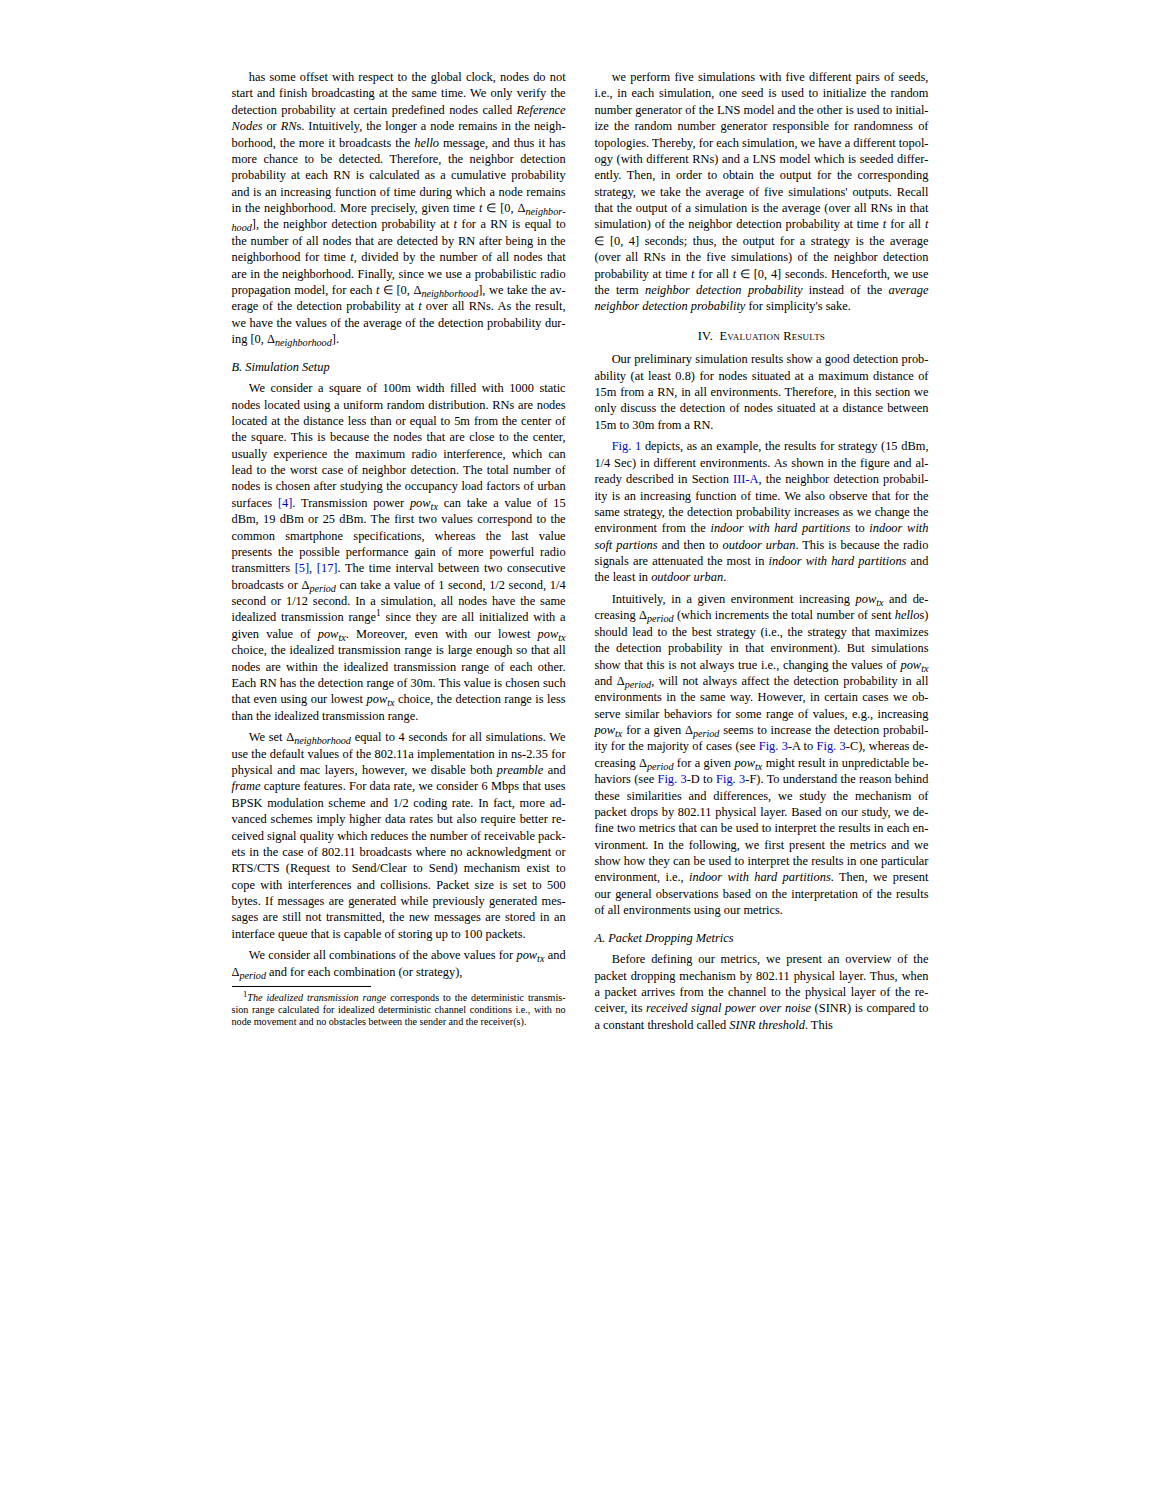has some offset with respect to the global clock, nodes do not start and finish broadcasting at the same time. We only verify the detection probability at certain predefined nodes called Reference Nodes or RNs. Intuitively, the longer a node remains in the neighborhood, the more it broadcasts the hello message, and thus it has more chance to be detected. Therefore, the neighbor detection probability at each RN is calculated as a cumulative probability and is an increasing function of time during which a node remains in the neighborhood. More precisely, given time t ∈ [0, Δneighborhood], the neighbor detection probability at t for a RN is equal to the number of all nodes that are detected by RN after being in the neighborhood for time t, divided by the number of all nodes that are in the neighborhood. Finally, since we use a probabilistic radio propagation model, for each t ∈ [0, Δneighborhood], we take the average of the detection probability at t over all RNs. As the result, we have the values of the average of the detection probability during [0, Δneighborhood].
B. Simulation Setup
We consider a square of 100m width filled with 1000 static nodes located using a uniform random distribution. RNs are nodes located at the distance less than or equal to 5m from the center of the square. This is because the nodes that are close to the center, usually experience the maximum radio interference, which can lead to the worst case of neighbor detection. The total number of nodes is chosen after studying the occupancy load factors of urban surfaces [4]. Transmission power powtx can take a value of 15 dBm, 19 dBm or 25 dBm. The first two values correspond to the common smartphone specifications, whereas the last value presents the possible performance gain of more powerful radio transmitters [5], [17]. The time interval between two consecutive broadcasts or Δperiod can take a value of 1 second, 1/2 second, 1/4 second or 1/12 second. In a simulation, all nodes have the same idealized transmission range1 since they are all initialized with a given value of powtx. Moreover, even with our lowest powtx choice, the idealized transmission range is large enough so that all nodes are within the idealized transmission range of each other. Each RN has the detection range of 30m. This value is chosen such that even using our lowest powtx choice, the detection range is less than the idealized transmission range.
We set Δneighborhood equal to 4 seconds for all simulations. We use the default values of the 802.11a implementation in ns-2.35 for physical and mac layers, however, we disable both preamble and frame capture features. For data rate, we consider 6 Mbps that uses BPSK modulation scheme and 1/2 coding rate. In fact, more advanced schemes imply higher data rates but also require better received signal quality which reduces the number of receivable packets in the case of 802.11 broadcasts where no acknowledgment or RTS/CTS (Request to Send/Clear to Send) mechanism exist to cope with interferences and collisions. Packet size is set to 500 bytes. If messages are generated while previously generated messages are still not transmitted, the new messages are stored in an interface queue that is capable of storing up to 100 packets.
We consider all combinations of the above values for powtx and Δperiod and for each combination (or strategy),
1The idealized transmission range corresponds to the deterministic transmission range calculated for idealized deterministic channel conditions i.e., with no node movement and no obstacles between the sender and the receiver(s).
we perform five simulations with five different pairs of seeds, i.e., in each simulation, one seed is used to initialize the random number generator of the LNS model and the other is used to initialize the random number generator responsible for randomness of topologies. Thereby, for each simulation, we have a different topology (with different RNs) and a LNS model which is seeded differently. Then, in order to obtain the output for the corresponding strategy, we take the average of five simulations' outputs. Recall that the output of a simulation is the average (over all RNs in that simulation) of the neighbor detection probability at time t for all t ∈ [0, 4] seconds; thus, the output for a strategy is the average (over all RNs in the five simulations) of the neighbor detection probability at time t for all t ∈ [0, 4] seconds. Henceforth, we use the term neighbor detection probability instead of the average neighbor detection probability for simplicity's sake.
IV. Evaluation Results
Our preliminary simulation results show a good detection probability (at least 0.8) for nodes situated at a maximum distance of 15m from a RN, in all environments. Therefore, in this section we only discuss the detection of nodes situated at a distance between 15m to 30m from a RN.
Fig. 1 depicts, as an example, the results for strategy (15 dBm, 1/4 Sec) in different environments. As shown in the figure and already described in Section III-A, the neighbor detection probability is an increasing function of time. We also observe that for the same strategy, the detection probability increases as we change the environment from the indoor with hard partitions to indoor with soft partions and then to outdoor urban. This is because the radio signals are attenuated the most in indoor with hard partitions and the least in outdoor urban.
Intuitively, in a given environment increasing powtx and decreasing Δperiod (which increments the total number of sent hellos) should lead to the best strategy (i.e., the strategy that maximizes the detection probability in that environment). But simulations show that this is not always true i.e., changing the values of powtx and Δperiod, will not always affect the detection probability in all environments in the same way. However, in certain cases we observe similar behaviors for some range of values, e.g., increasing powtx for a given Δperiod seems to increase the detection probability for the majority of cases (see Fig. 3-A to Fig. 3-C), whereas decreasing Δperiod for a given powtx might result in unpredictable behaviors (see Fig. 3-D to Fig. 3-F). To understand the reason behind these similarities and differences, we study the mechanism of packet drops by 802.11 physical layer. Based on our study, we define two metrics that can be used to interpret the results in each environment. In the following, we first present the metrics and we show how they can be used to interpret the results in one particular environment, i.e., indoor with hard partitions. Then, we present our general observations based on the interpretation of the results of all environments using our metrics.
A. Packet Dropping Metrics
Before defining our metrics, we present an overview of the packet dropping mechanism by 802.11 physical layer. Thus, when a packet arrives from the channel to the physical layer of the receiver, its received signal power over noise (SINR) is compared to a constant threshold called SINR threshold. This